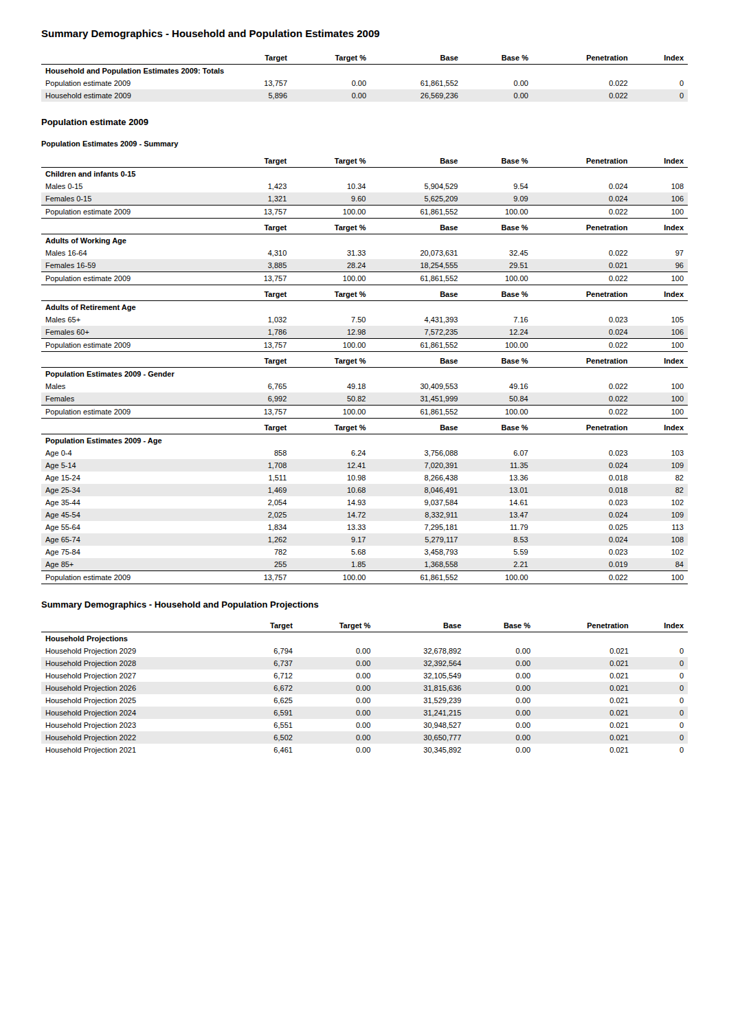Summary Demographics - Household and Population Estimates 2009
| | Target | Target % | Base | Base % | Penetration | Index |
| --- | --- | --- | --- | --- | --- | --- |
| Household and Population Estimates 2009: Totals |
| Population estimate 2009 | 13,757 | 0.00 | 61,861,552 | 0.00 | 0.022 | 0 |
| Household estimate 2009 | 5,896 | 0.00 | 26,569,236 | 0.00 | 0.022 | 0 |
Population estimate 2009
Population Estimates 2009 - Summary
| | Target | Target % | Base | Base % | Penetration | Index |
| --- | --- | --- | --- | --- | --- | --- |
| Children and infants 0-15 |
| Males 0-15 | 1,423 | 10.34 | 5,904,529 | 9.54 | 0.024 | 108 |
| Females 0-15 | 1,321 | 9.60 | 5,625,209 | 9.09 | 0.024 | 106 |
| Population estimate 2009 | 13,757 | 100.00 | 61,861,552 | 100.00 | 0.022 | 100 |
| | Target | Target % | Base | Base % | Penetration | Index |
| --- | --- | --- | --- | --- | --- | --- |
| Adults of Working Age |
| Males 16-64 | 4,310 | 31.33 | 20,073,631 | 32.45 | 0.022 | 97 |
| Females 16-59 | 3,885 | 28.24 | 18,254,555 | 29.51 | 0.021 | 96 |
| Population estimate 2009 | 13,757 | 100.00 | 61,861,552 | 100.00 | 0.022 | 100 |
| | Target | Target % | Base | Base % | Penetration | Index |
| --- | --- | --- | --- | --- | --- | --- |
| Adults of Retirement Age |
| Males 65+ | 1,032 | 7.50 | 4,431,393 | 7.16 | 0.023 | 105 |
| Females 60+ | 1,786 | 12.98 | 7,572,235 | 12.24 | 0.024 | 106 |
| Population estimate 2009 | 13,757 | 100.00 | 61,861,552 | 100.00 | 0.022 | 100 |
| | Target | Target % | Base | Base % | Penetration | Index |
| --- | --- | --- | --- | --- | --- | --- |
| Population Estimates 2009 - Gender |
| Males | 6,765 | 49.18 | 30,409,553 | 49.16 | 0.022 | 100 |
| Females | 6,992 | 50.82 | 31,451,999 | 50.84 | 0.022 | 100 |
| Population estimate 2009 | 13,757 | 100.00 | 61,861,552 | 100.00 | 0.022 | 100 |
| | Target | Target % | Base | Base % | Penetration | Index |
| --- | --- | --- | --- | --- | --- | --- |
| Population Estimates 2009 - Age |
| Age 0-4 | 858 | 6.24 | 3,756,088 | 6.07 | 0.023 | 103 |
| Age 5-14 | 1,708 | 12.41 | 7,020,391 | 11.35 | 0.024 | 109 |
| Age 15-24 | 1,511 | 10.98 | 8,266,438 | 13.36 | 0.018 | 82 |
| Age 25-34 | 1,469 | 10.68 | 8,046,491 | 13.01 | 0.018 | 82 |
| Age 35-44 | 2,054 | 14.93 | 9,037,584 | 14.61 | 0.023 | 102 |
| Age 45-54 | 2,025 | 14.72 | 8,332,911 | 13.47 | 0.024 | 109 |
| Age 55-64 | 1,834 | 13.33 | 7,295,181 | 11.79 | 0.025 | 113 |
| Age 65-74 | 1,262 | 9.17 | 5,279,117 | 8.53 | 0.024 | 108 |
| Age 75-84 | 782 | 5.68 | 3,458,793 | 5.59 | 0.023 | 102 |
| Age 85+ | 255 | 1.85 | 1,368,558 | 2.21 | 0.019 | 84 |
| Population estimate 2009 | 13,757 | 100.00 | 61,861,552 | 100.00 | 0.022 | 100 |
Summary Demographics - Household and Population Projections
| | Target | Target % | Base | Base % | Penetration | Index |
| --- | --- | --- | --- | --- | --- | --- |
| Household Projections |
| Household Projection 2029 | 6,794 | 0.00 | 32,678,892 | 0.00 | 0.021 | 0 |
| Household Projection 2028 | 6,737 | 0.00 | 32,392,564 | 0.00 | 0.021 | 0 |
| Household Projection 2027 | 6,712 | 0.00 | 32,105,549 | 0.00 | 0.021 | 0 |
| Household Projection 2026 | 6,672 | 0.00 | 31,815,636 | 0.00 | 0.021 | 0 |
| Household Projection 2025 | 6,625 | 0.00 | 31,529,239 | 0.00 | 0.021 | 0 |
| Household Projection 2024 | 6,591 | 0.00 | 31,241,215 | 0.00 | 0.021 | 0 |
| Household Projection 2023 | 6,551 | 0.00 | 30,948,527 | 0.00 | 0.021 | 0 |
| Household Projection 2022 | 6,502 | 0.00 | 30,650,777 | 0.00 | 0.021 | 0 |
| Household Projection 2021 | 6,461 | 0.00 | 30,345,892 | 0.00 | 0.021 | 0 |